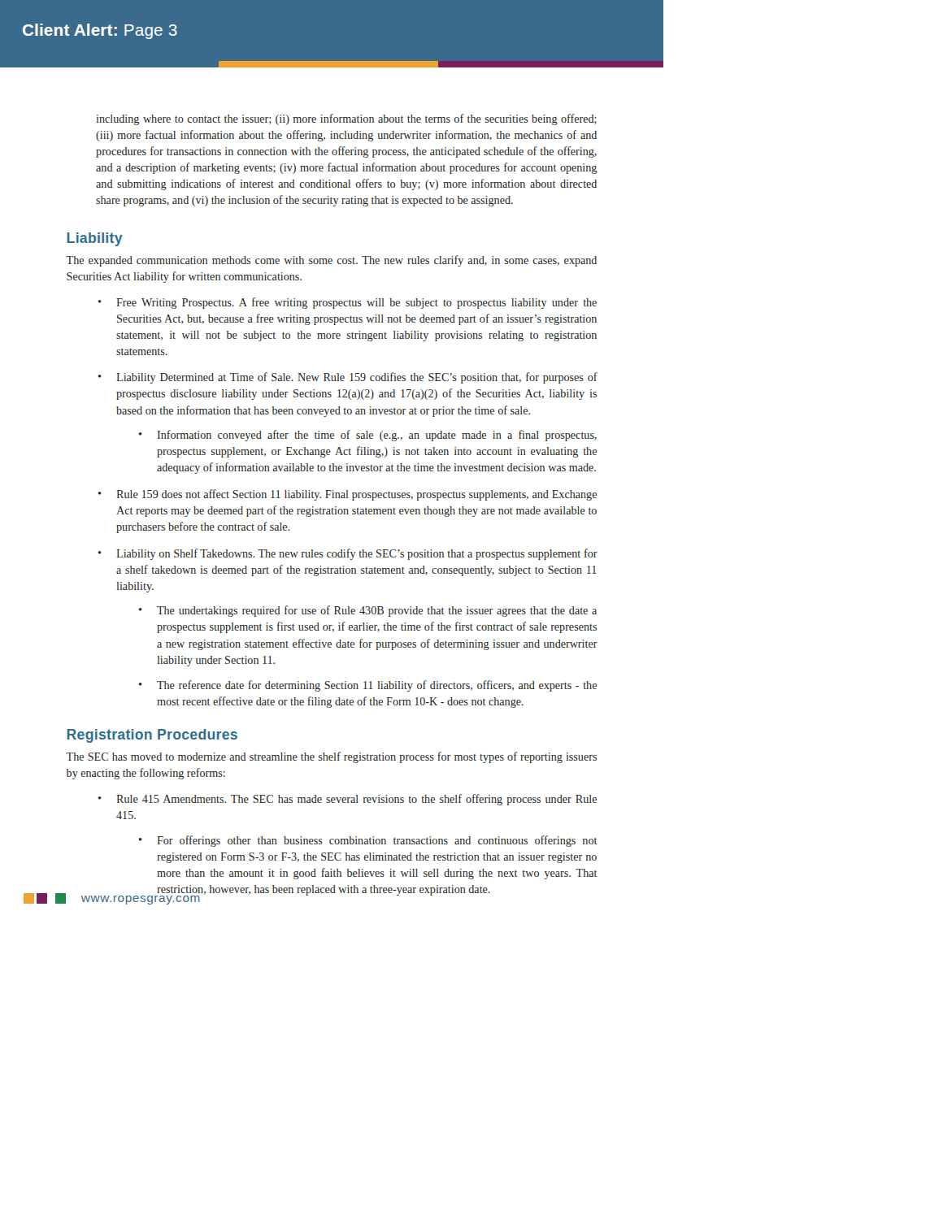Client Alert: Page 3
including where to contact the issuer; (ii) more information about the terms of the securities being offered; (iii) more factual information about the offering, including underwriter information, the mechanics of and procedures for transactions in connection with the offering process, the anticipated schedule of the offering, and a description of marketing events; (iv) more factual information about procedures for account opening and submitting indications of interest and conditional offers to buy; (v) more information about directed share programs, and (vi) the inclusion of the security rating that is expected to be assigned.
Liability
The expanded communication methods come with some cost. The new rules clarify and, in some cases, expand Securities Act liability for written communications.
Free Writing Prospectus. A free writing prospectus will be subject to prospectus liability under the Securities Act, but, because a free writing prospectus will not be deemed part of an issuer’s registration statement, it will not be subject to the more stringent liability provisions relating to registration statements.
Liability Determined at Time of Sale. New Rule 159 codifies the SEC’s position that, for purposes of prospectus disclosure liability under Sections 12(a)(2) and 17(a)(2) of the Securities Act, liability is based on the information that has been conveyed to an investor at or prior the time of sale.
Information conveyed after the time of sale (e.g., an update made in a final prospectus, prospectus supplement, or Exchange Act filing,) is not taken into account in evaluating the adequacy of information available to the investor at the time the investment decision was made.
Rule 159 does not affect Section 11 liability. Final prospectuses, prospectus supplements, and Exchange Act reports may be deemed part of the registration statement even though they are not made available to purchasers before the contract of sale.
Liability on Shelf Takedowns. The new rules codify the SEC’s position that a prospectus supplement for a shelf takedown is deemed part of the registration statement and, consequently, subject to Section 11 liability.
The undertakings required for use of Rule 430B provide that the issuer agrees that the date a prospectus supplement is first used or, if earlier, the time of the first contract of sale represents a new registration statement effective date for purposes of determining issuer and underwriter liability under Section 11.
The reference date for determining Section 11 liability of directors, officers, and experts - the most recent effective date or the filing date of the Form 10-K - does not change.
Registration Procedures
The SEC has moved to modernize and streamline the shelf registration process for most types of reporting issuers by enacting the following reforms:
Rule 415 Amendments. The SEC has made several revisions to the shelf offering process under Rule 415.
For offerings other than business combination transactions and continuous offerings not registered on Form S-3 or F-3, the SEC has eliminated the restriction that an issuer register no more than the amount it in good faith believes it will sell during the next two years. That restriction, however, has been replaced with a three-year expiration date.
www.ropesgray.com